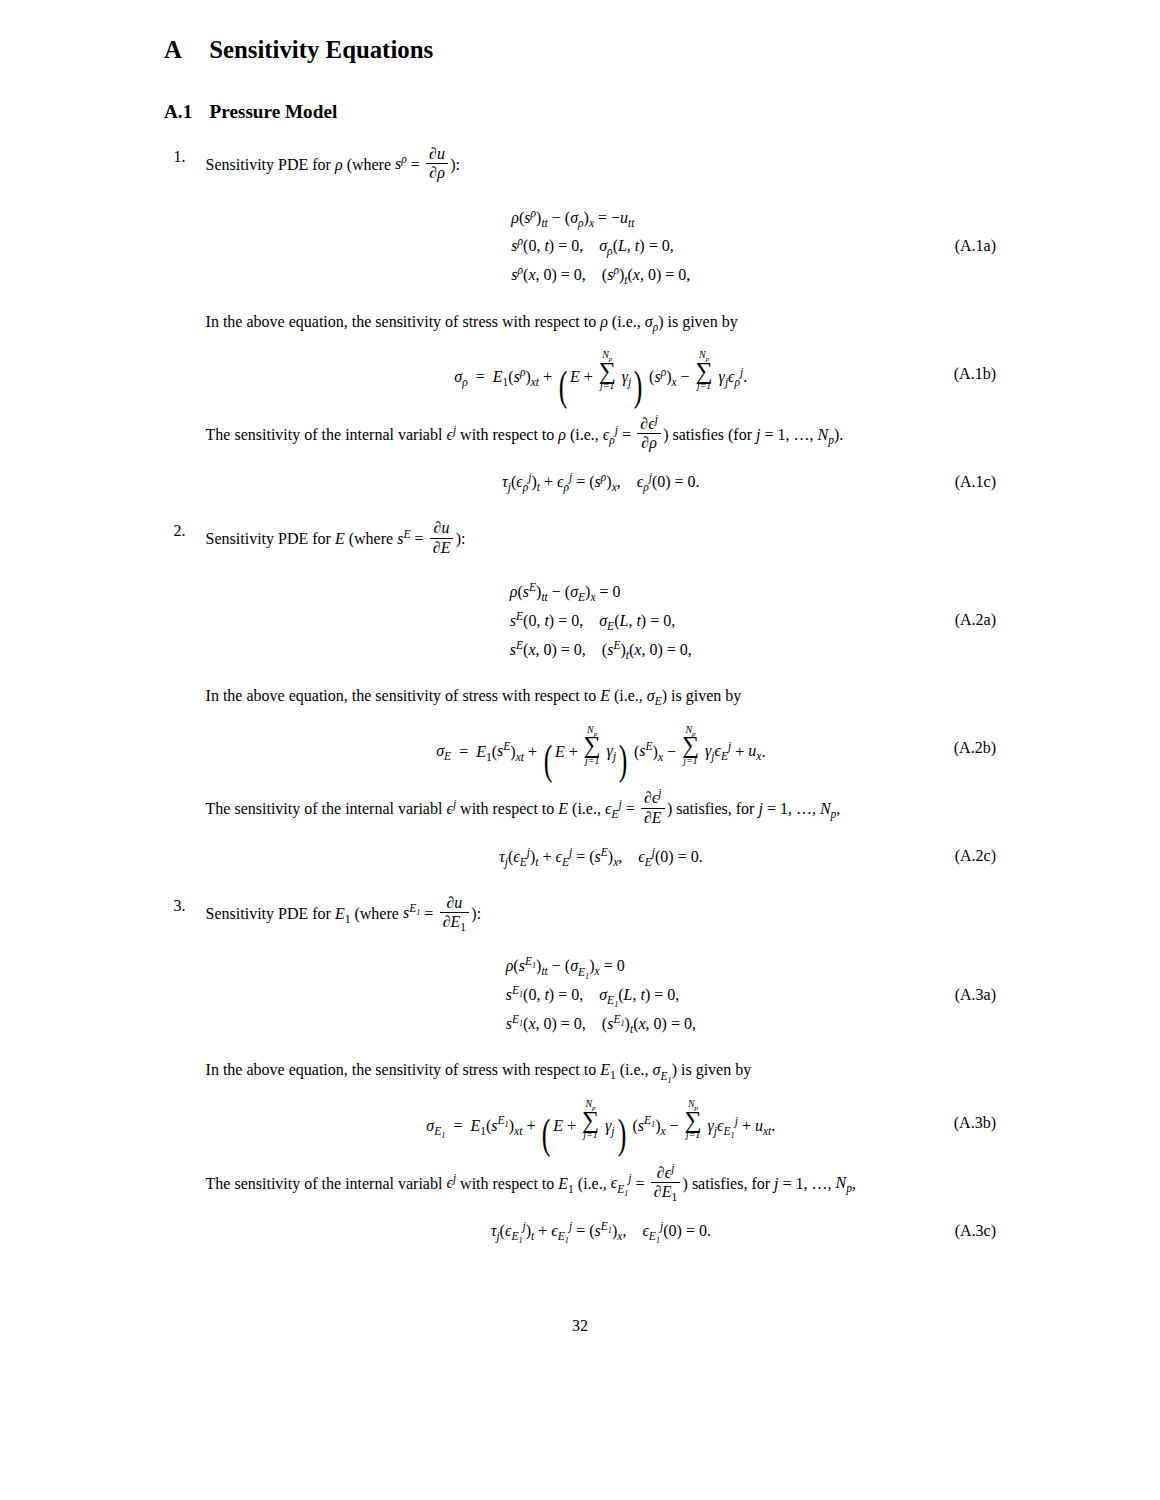ASensitivity Equations
A.1 Pressure Model
Sensitivity PDE for ρ (where sρ = ∂u∂ρ):
ρ(sρ)tt − (σρ)x = −utt
sρ(0, t) = 0, σρ(L, t) = 0,
sρ(x, 0) = 0, (sρ)t(x, 0) = 0,
(A.1a)
In the above equation, the sensitivity of stress with respect to ρ (i.e., σρ) is given by
σρ = E1(sρ)xt + (E + Np∑j=1 γj) (sρ)x − Np∑j=1 γjϵρj.
(A.1b)
The sensitivity of the internal variabl ϵj with respect to ρ (i.e., ϵρj = ∂ϵj∂ρ) satisfies (for j = 1, …, Np).
τj(ϵρj)t + ϵρj = (sρ)x, ϵρj(0) = 0.
(A.1c)
Sensitivity PDE for E (where sE = ∂u∂E):
ρ(sE)tt − (σE)x = 0
sE(0, t) = 0, σE(L, t) = 0,
sE(x, 0) = 0, (sE)t(x, 0) = 0,
(A.2a)
In the above equation, the sensitivity of stress with respect to E (i.e., σE) is given by
σE = E1(sE)xt + (E + Np∑j=1 γj) (sE)x − Np∑j=1 γjϵEj + ux.
(A.2b)
The sensitivity of the internal variabl ϵj with respect to E (i.e., ϵEj = ∂ϵj∂E) satisfies, for j = 1, …, Np,
τj(ϵEj)t + ϵEj = (sE)x, ϵEj(0) = 0.
(A.2c)
Sensitivity PDE for E1 (where sE1 = ∂u∂E1):
ρ(sE1)tt − (σE1)x = 0
sE1(0, t) = 0, σE1(L, t) = 0,
sE1(x, 0) = 0, (sE1)t(x, 0) = 0,
(A.3a)
In the above equation, the sensitivity of stress with respect to E1 (i.e., σE1) is given by
σE1 = E1(sE1)xt + (E + Np∑j=1 γj) (sE1)x − Np∑j=1 γjϵE1j + uxt.
(A.3b)
The sensitivity of the internal variabl ϵj with respect to E1 (i.e., ϵE1j = ∂ϵj∂E1) satisfies, for j = 1, …, Np,
τj(ϵE1j)t + ϵE1j = (sE1)x, ϵE1j(0) = 0.
(A.3c)
32